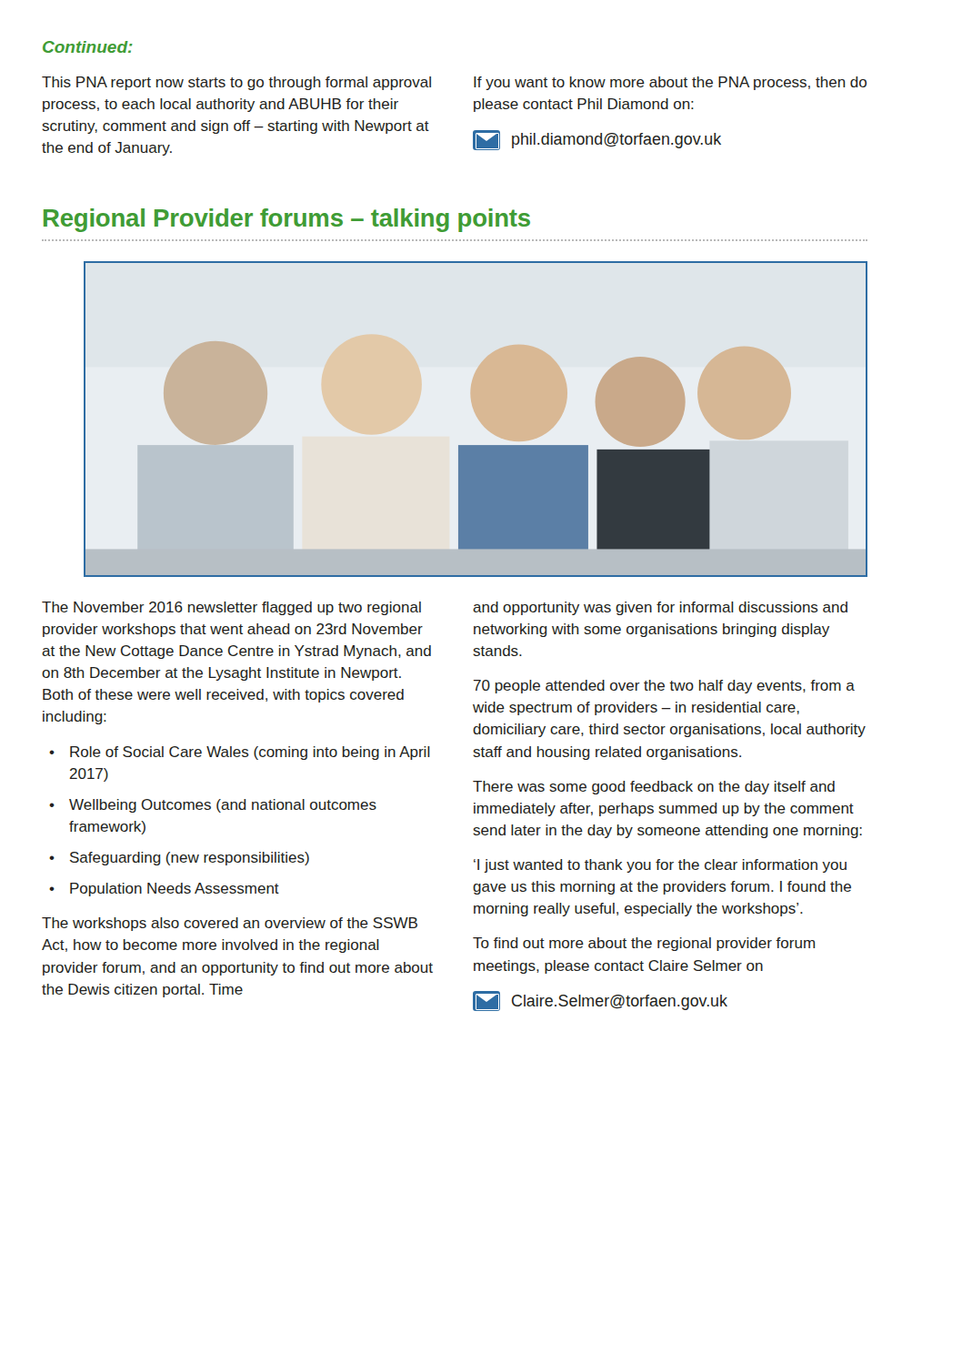Continued:
This PNA report now starts to go through formal approval process, to each local authority and ABUHB for their scrutiny, comment and sign off – starting with Newport at the end of January.
If you want to know more about the PNA process, then do please contact Phil Diamond on:
phil.diamond@torfaen.gov.uk
Regional Provider forums – talking points
The November 2016 newsletter flagged up two regional provider workshops that went ahead on 23rd November at the New Cottage Dance Centre in Ystrad Mynach, and on 8th December at the Lysaght Institute in Newport. Both of these were well received, with topics covered including:
Role of Social Care Wales (coming into being in April 2017)
Wellbeing Outcomes (and national outcomes framework)
Safeguarding (new responsibilities)
Population Needs Assessment
The workshops also covered an overview of the SSWB Act, how to become more involved in the regional provider forum, and an opportunity to find out more about the Dewis citizen portal. Time
and opportunity was given for informal discussions and networking with some organisations bringing display stands.
70 people attended over the two half day events, from a wide spectrum of providers – in residential care, domiciliary care, third sector organisations, local authority staff and housing related organisations.
There was some good feedback on the day itself and immediately after, perhaps summed up by the comment send later in the day by someone attending one morning:
‘I just wanted to thank you for the clear information you gave us this morning at the providers forum. I found the morning really useful, especially the workshops’.
To find out more about the regional provider forum meetings, please contact Claire Selmer on
Claire.Selmer@torfaen.gov.uk